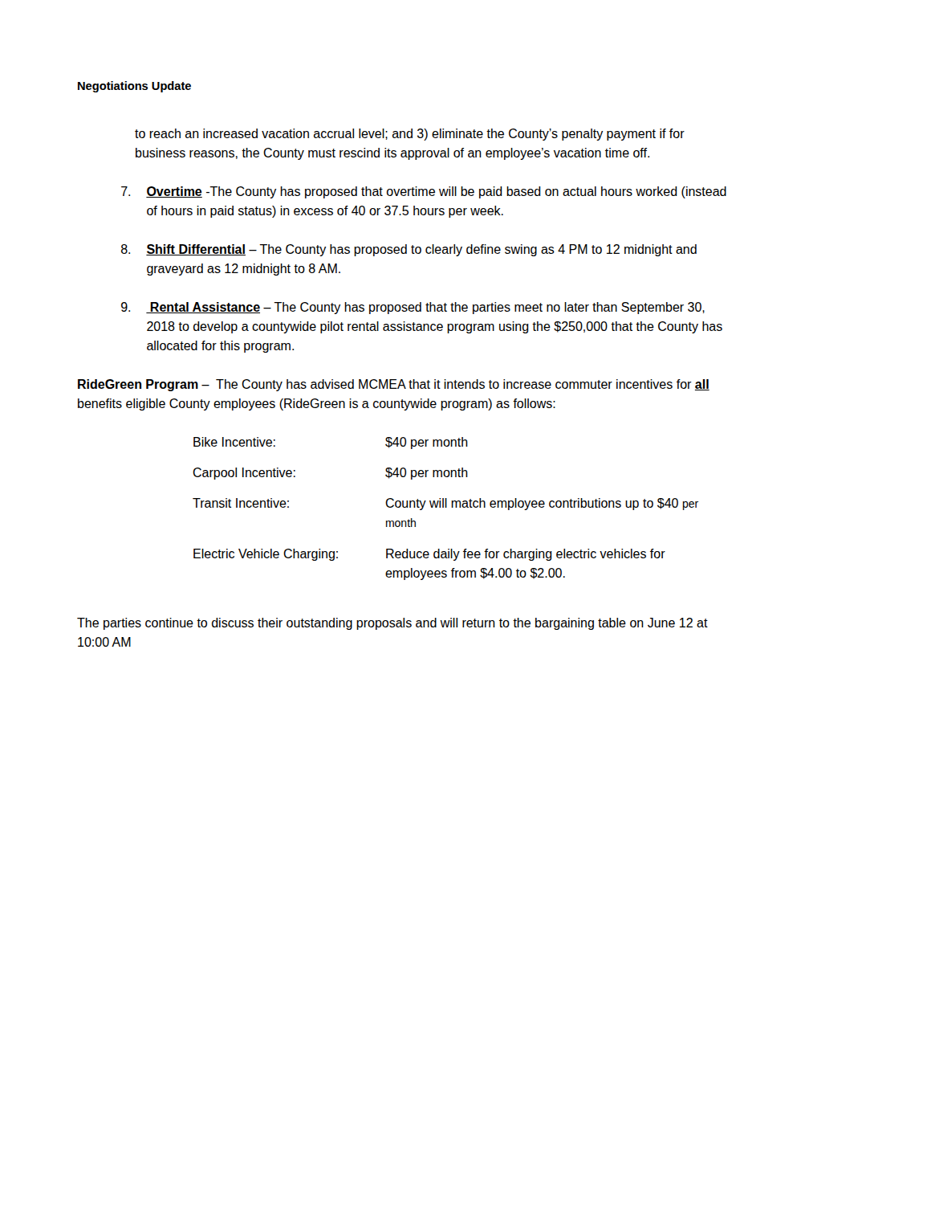Negotiations Update
to reach an increased vacation accrual level; and 3) eliminate the County’s penalty payment if for business reasons, the County must rescind its approval of an employee’s vacation time off.
Overtime -The County has proposed that overtime will be paid based on actual hours worked (instead of hours in paid status) in excess of 40 or 37.5 hours per week.
Shift Differential – The County has proposed to clearly define swing as 4 PM to 12 midnight and graveyard as 12 midnight to 8 AM.
Rental Assistance – The County has proposed that the parties meet no later than September 30, 2018 to develop a countywide pilot rental assistance program using the $250,000 that the County has allocated for this program.
RideGreen Program – The County has advised MCMEA that it intends to increase commuter incentives for all benefits eligible County employees (RideGreen is a countywide program) as follows:
| Bike Incentive: | $40 per month |
| Carpool Incentive: | $40 per month |
| Transit Incentive: | County will match employee contributions up to $40 per month |
| Electric Vehicle Charging: | Reduce daily fee for charging electric vehicles for employees from $4.00 to $2.00. |
The parties continue to discuss their outstanding proposals and will return to the bargaining table on June 12 at 10:00 AM